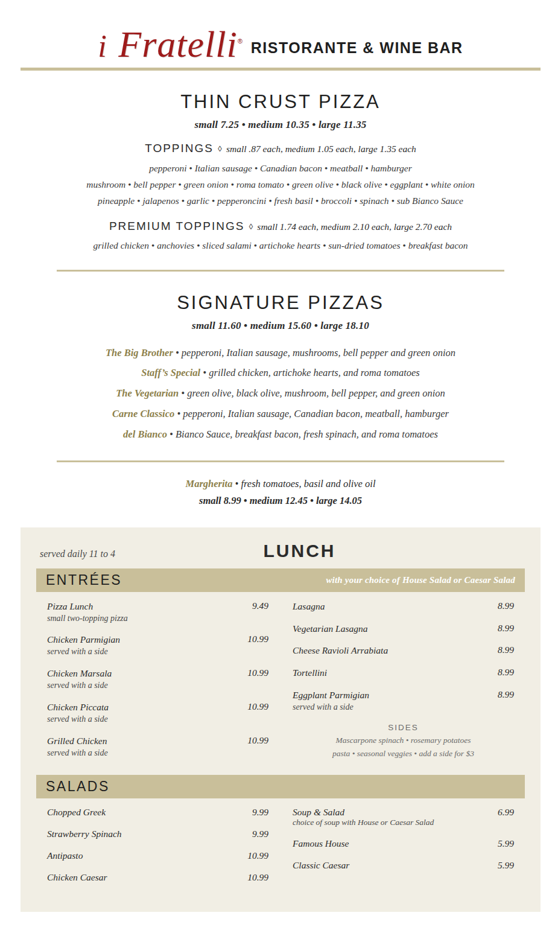i Fratelli® RISTORANTE & WINE BAR
THIN CRUST PIZZA
small 7.25 • medium 10.35 • large 11.35
TOPPINGS ◊ small .87 each, medium 1.05 each, large 1.35 each
pepperoni • Italian sausage • Canadian bacon • meatball • hamburger
mushroom • bell pepper • green onion • roma tomato • green olive • black olive • eggplant • white onion
pineapple • jalapenos • garlic • pepperoncini • fresh basil • broccoli • spinach • sub Bianco Sauce
PREMIUM TOPPINGS ◊ small 1.74 each, medium 2.10 each, large 2.70 each
grilled chicken • anchovies • sliced salami • artichoke hearts • sun-dried tomatoes • breakfast bacon
SIGNATURE PIZZAS
small 11.60 • medium 15.60 • large 18.10
The Big Brother • pepperoni, Italian sausage, mushrooms, bell pepper and green onion
Staff’s Special • grilled chicken, artichoke hearts, and roma tomatoes
The Vegetarian • green olive, black olive, mushroom, bell pepper, and green onion
Carne Classico • pepperoni, Italian sausage, Canadian bacon, meatball, hamburger
del Bianco • Bianco Sauce, breakfast bacon, fresh spinach, and roma tomatoes
Margherita • fresh tomatoes, basil and olive oil
small 8.99 • medium 12.45 • large 14.05
served daily 11 to 4
LUNCH
ENTRÉES with your choice of House Salad or Caesar Salad
Pizza Lunchsmall two-topping pizza 9.49
Chicken Parmigianserved with a side 10.99
Chicken Marsalaserved with a side 10.99
Chicken Piccataserved with a side 10.99
Grilled Chickenserved with a side 10.99
Lasagna 8.99
Vegetarian Lasagna 8.99
Cheese Ravioli Arrabiata 8.99
Tortellini 8.99
Eggplant Parmigianserved with a side 8.99
SIDES
Mascarpone spinach • rosemary potatoes
pasta • seasonal veggies • add a side for $3
SALADS
Chopped Greek 9.99
Strawberry Spinach 9.99
Antipasto 10.99
Chicken Caesar 10.99
Soup & Saladchoice of soup with House or Caesar Salad 6.99
Famous House 5.99
Classic Caesar 5.99